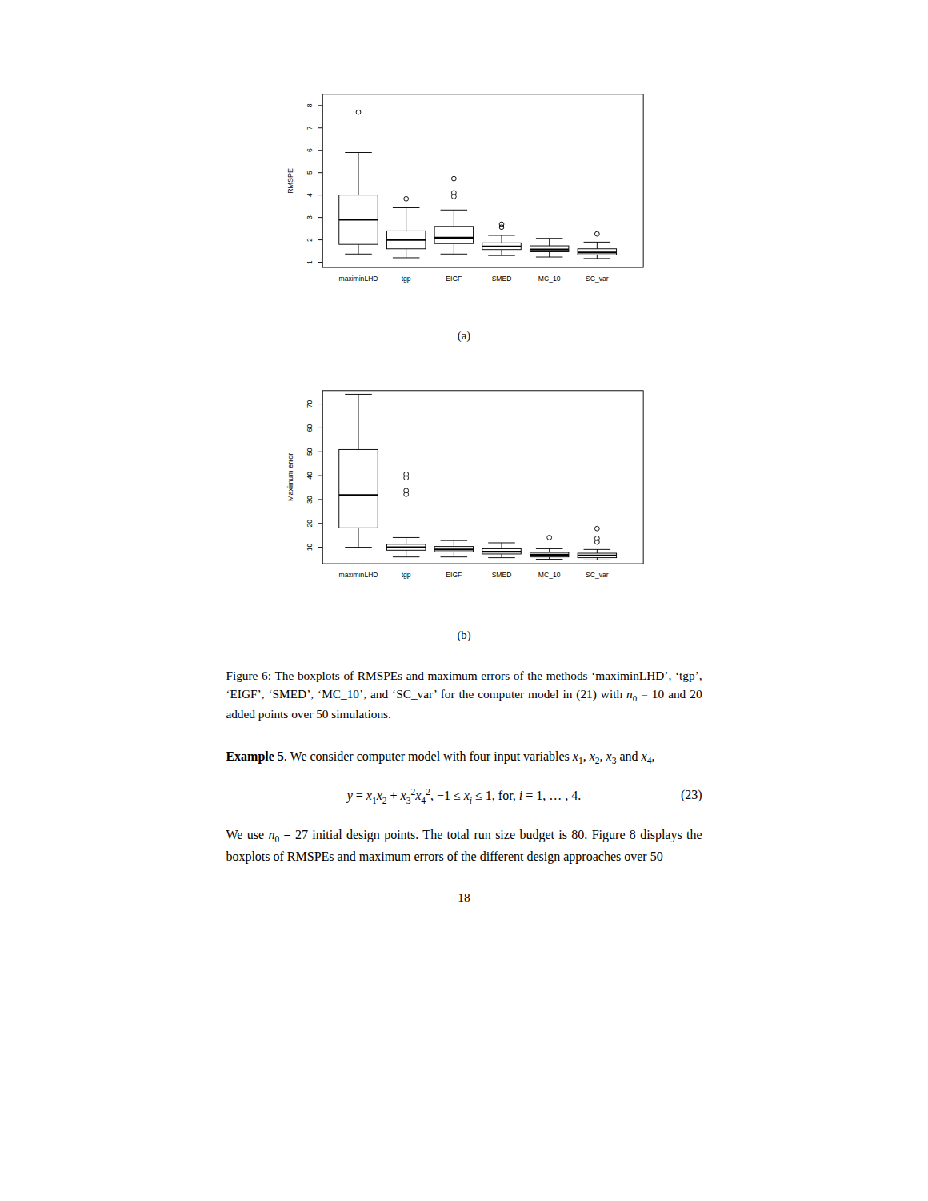1 2 3 4 5 6 7 8 RMSPE Box 1: maximinLHD median 2.9, Q1 1.8, Q3 4.0, whisk 1.35 to 5.95, outlier 7.7 maximinLHD tgp EIGF SMED MC_10 SC_var
(a)
10 20 30 40 50 60 70 Maximum error maximinLHD tgp EIGF SMED MC_10 SC_var
(b)
Figure 6: The boxplots of RMSPEs and maximum errors of the methods ‘maximinLHD’, ‘tgp’, ‘EIGF’, ‘SMED’, ‘MC_10’, and ‘SC_var’ for the computer model in (21) with n0 = 10 and 20 added points over 50 simulations.
Example 5. We consider computer model with four input variables x1, x2, x3 and x4,
y = x1x2 + x32x42, −1 ≤ xi ≤ 1, for, i = 1, … , 4. (23)
We use n0 = 27 initial design points. The total run size budget is 80. Figure 8 displays the boxplots of RMSPEs and maximum errors of the different design approaches over 50
18